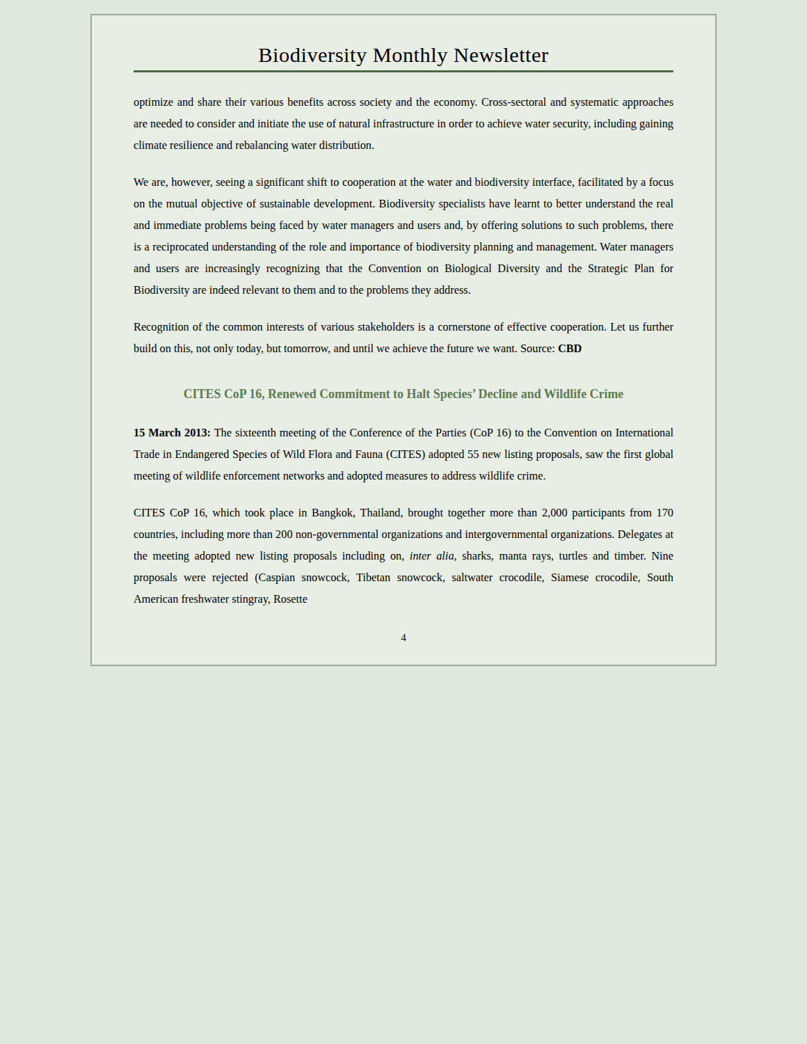Biodiversity Monthly Newsletter
optimize and share their various benefits across society and the economy. Cross-sectoral and systematic approaches are needed to consider and initiate the use of natural infrastructure in order to achieve water security, including gaining climate resilience and rebalancing water distribution.
We are, however, seeing a significant shift to cooperation at the water and biodiversity interface, facilitated by a focus on the mutual objective of sustainable development. Biodiversity specialists have learnt to better understand the real and immediate problems being faced by water managers and users and, by offering solutions to such problems, there is a reciprocated understanding of the role and importance of biodiversity planning and management. Water managers and users are increasingly recognizing that the Convention on Biological Diversity and the Strategic Plan for Biodiversity are indeed relevant to them and to the problems they address.
Recognition of the common interests of various stakeholders is a cornerstone of effective cooperation. Let us further build on this, not only today, but tomorrow, and until we achieve the future we want. Source: CBD
CITES CoP 16, Renewed Commitment to Halt Species’ Decline and Wildlife Crime
15 March 2013: The sixteenth meeting of the Conference of the Parties (CoP 16) to the Convention on International Trade in Endangered Species of Wild Flora and Fauna (CITES) adopted 55 new listing proposals, saw the first global meeting of wildlife enforcement networks and adopted measures to address wildlife crime.
CITES CoP 16, which took place in Bangkok, Thailand, brought together more than 2,000 participants from 170 countries, including more than 200 non-governmental organizations and intergovernmental organizations. Delegates at the meeting adopted new listing proposals including on, inter alia, sharks, manta rays, turtles and timber. Nine proposals were rejected (Caspian snowcock, Tibetan snowcock, saltwater crocodile, Siamese crocodile, South American freshwater stingray, Rosette
4